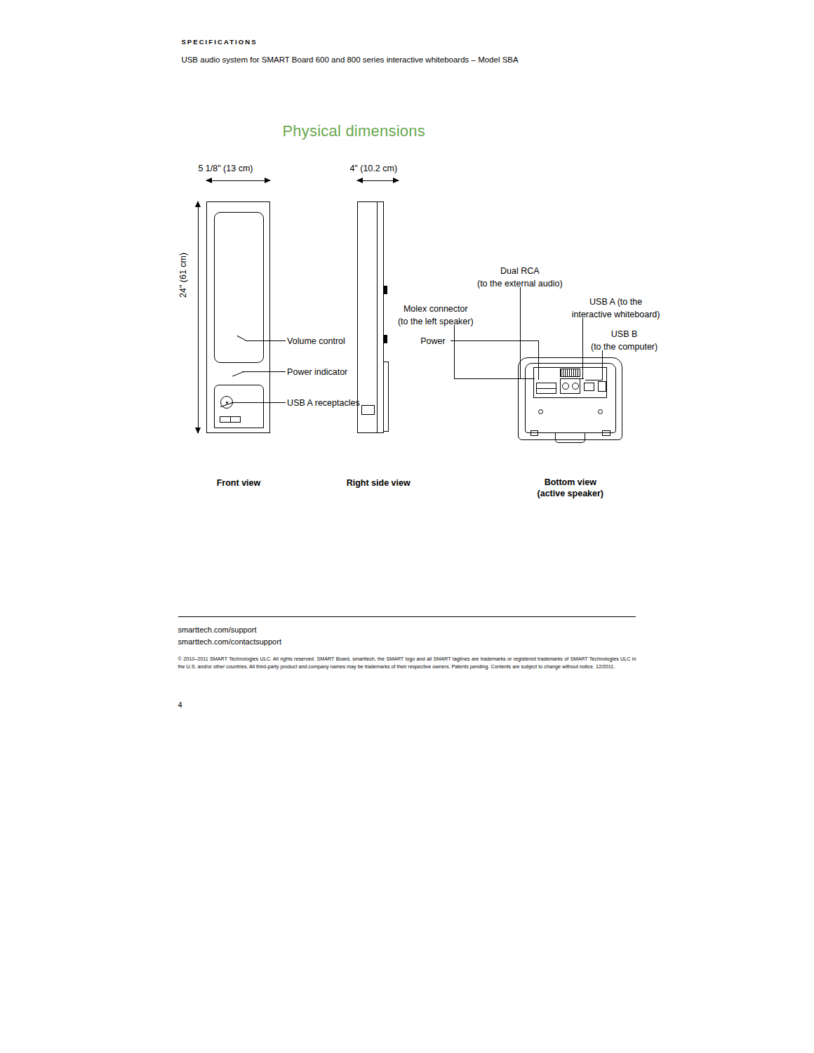SPECIFICATIONS
USB audio system for SMART Board 600 and 800 series interactive whiteboards – Model SBA
Physical dimensions
5 1/8" (13 cm)
4" (10.2 cm)
24" (61 cm)
Volume control
Power indicator
USB A receptacles
Dual RCA
(to the external audio)
USB A (to the
interactive whiteboard)
USB B
(to the computer)
Molex connector
(to the left speaker)
Power
Front view
Right side view
Bottom view
(active speaker)
smarttech.com/support
smarttech.com/contactsupport
© 2010–2011 SMART Technologies ULC. All rights reserved. SMART Board, smarttech, the SMART logo and all SMART taglines are trademarks or registered trademarks of SMART Technologies ULC in the U.S. and/or other countries. All third-party product and company names may be trademarks of their respective owners. Patents pending. Contents are subject to change without notice. 12/2011.
4